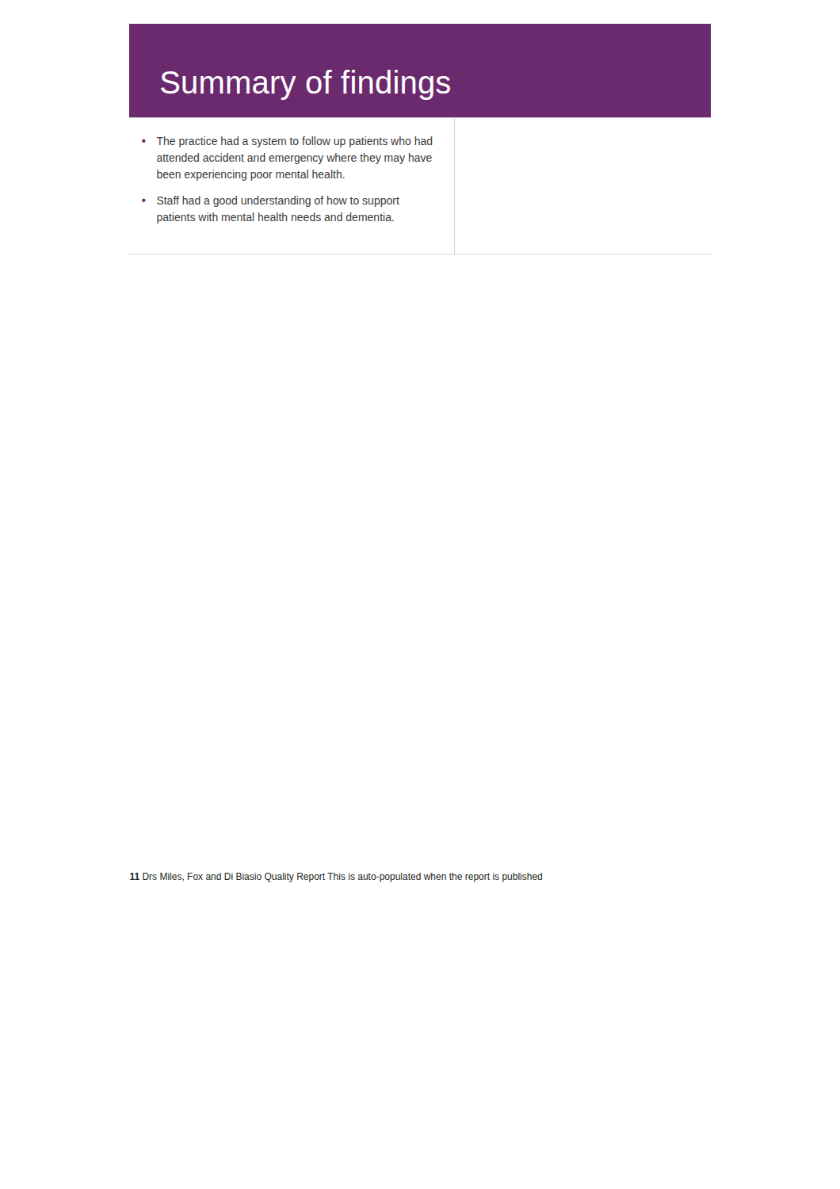Summary of findings
The practice had a system to follow up patients who had attended accident and emergency where they may have been experiencing poor mental health.
Staff had a good understanding of how to support patients with mental health needs and dementia.
11 Drs Miles, Fox and Di Biasio Quality Report This is auto-populated when the report is published